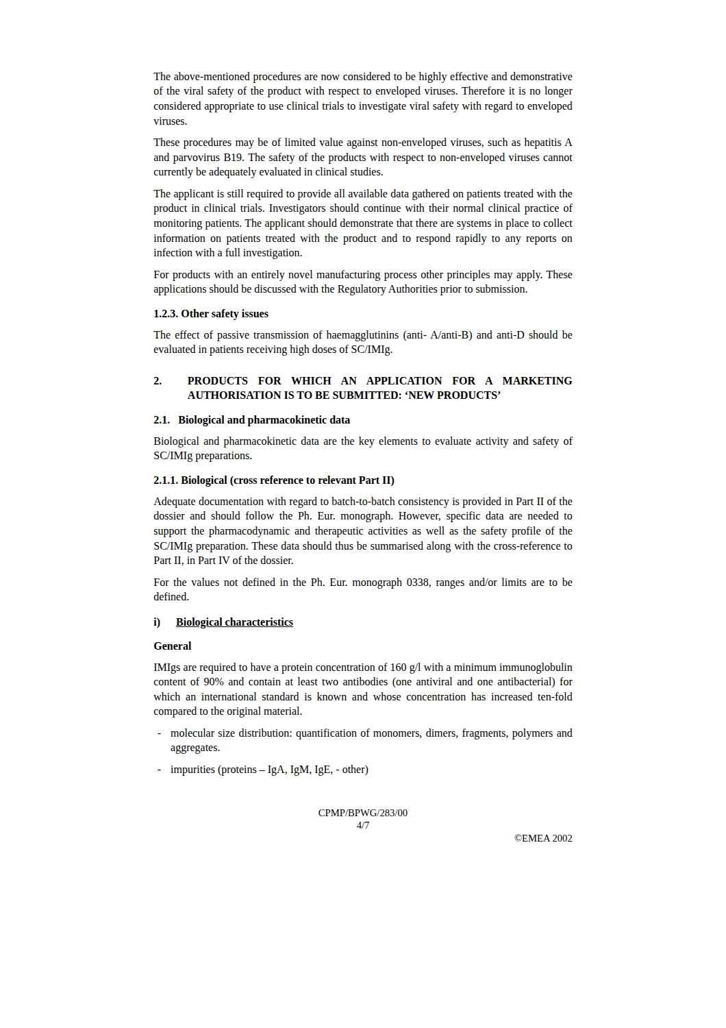The above-mentioned procedures are now considered to be highly effective and demonstrative of the viral safety of the product with respect to enveloped viruses. Therefore it is no longer considered appropriate to use clinical trials to investigate viral safety with regard to enveloped viruses.
These procedures may be of limited value against non-enveloped viruses, such as hepatitis A and parvovirus B19. The safety of the products with respect to non-enveloped viruses cannot currently be adequately evaluated in clinical studies.
The applicant is still required to provide all available data gathered on patients treated with the product in clinical trials. Investigators should continue with their normal clinical practice of monitoring patients. The applicant should demonstrate that there are systems in place to collect information on patients treated with the product and to respond rapidly to any reports on infection with a full investigation.
For products with an entirely novel manufacturing process other principles may apply. These applications should be discussed with the Regulatory Authorities prior to submission.
1.2.3. Other safety issues
The effect of passive transmission of haemagglutinins (anti- A/anti-B) and anti-D should be evaluated in patients receiving high doses of SC/IMIg.
2. PRODUCTS FOR WHICH AN APPLICATION FOR A MARKETING AUTHORISATION IS TO BE SUBMITTED: ‘NEW PRODUCTS’
2.1. Biological and pharmacokinetic data
Biological and pharmacokinetic data are the key elements to evaluate activity and safety of SC/IMIg preparations.
2.1.1. Biological (cross reference to relevant Part II)
Adequate documentation with regard to batch-to-batch consistency is provided in Part II of the dossier and should follow the Ph. Eur. monograph. However, specific data are needed to support the pharmacodynamic and therapeutic activities as well as the safety profile of the SC/IMIg preparation. These data should thus be summarised along with the cross-reference to Part II, in Part IV of the dossier.
For the values not defined in the Ph. Eur. monograph 0338, ranges and/or limits are to be defined.
i) Biological characteristics
General
IMIgs are required to have a protein concentration of 160 g/l with a minimum immunoglobulin content of 90% and contain at least two antibodies (one antiviral and one antibacterial) for which an international standard is known and whose concentration has increased ten-fold compared to the original material.
molecular size distribution: quantification of monomers, dimers, fragments, polymers and aggregates.
impurities (proteins – IgA, IgM, IgE, - other)
CPMP/BPWG/283/00
4/7
©EMEA 2002